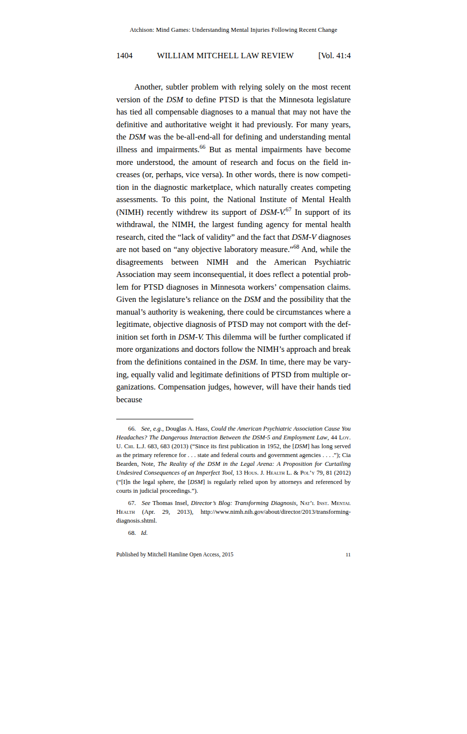Atchison: Mind Games: Understanding Mental Injuries Following Recent Change
1404 WILLIAM MITCHELL LAW REVIEW [Vol. 41:4
Another, subtler problem with relying solely on the most recent version of the DSM to define PTSD is that the Minnesota legislature has tied all compensable diagnoses to a manual that may not have the definitive and authoritative weight it had previously. For many years, the DSM was the be-all-end-all for defining and understanding mental illness and impairments.66 But as mental impairments have become more understood, the amount of research and focus on the field increases (or, perhaps, vice versa). In other words, there is now competition in the diagnostic marketplace, which naturally creates competing assessments. To this point, the National Institute of Mental Health (NIMH) recently withdrew its support of DSM-V.67 In support of its withdrawal, the NIMH, the largest funding agency for mental health research, cited the “lack of validity” and the fact that DSM-V diagnoses are not based on “any objective laboratory measure.”68 And, while the disagreements between NIMH and the American Psychiatric Association may seem inconsequential, it does reflect a potential problem for PTSD diagnoses in Minnesota workers’ compensation claims. Given the legislature’s reliance on the DSM and the possibility that the manual’s authority is weakening, there could be circumstances where a legitimate, objective diagnosis of PTSD may not comport with the definition set forth in DSM-V. This dilemma will be further complicated if more organizations and doctors follow the NIMH’s approach and break from the definitions contained in the DSM. In time, there may be varying, equally valid and legitimate definitions of PTSD from multiple organizations. Compensation judges, however, will have their hands tied because
66. See, e.g., Douglas A. Hass, Could the American Psychiatric Association Cause You Headaches? The Dangerous Interaction Between the DSM-5 and Employment Law, 44 Loy. U. Chi. L.J. 683, 683 (2013) (“Since its first publication in 1952, the [DSM] has long served as the primary reference for . . . state and federal courts and government agencies . . . .”); Cia Bearden, Note, The Reality of the DSM in the Legal Arena: A Proposition for Curtailing Undesired Consequences of an Imperfect Tool, 13 Hous. J. Health L. & Pol’y 79, 81 (2012) (“[I]n the legal sphere, the [DSM] is regularly relied upon by attorneys and referenced by courts in judicial proceedings.”).
67. See Thomas Insel, Director’s Blog: Transforming Diagnosis, Nat’l Inst. Mental Health (Apr. 29, 2013), http://www.nimh.nih.gov/about/director/2013/transforming-diagnosis.shtml.
68. Id.
Published by Mitchell Hamline Open Access, 2015 11